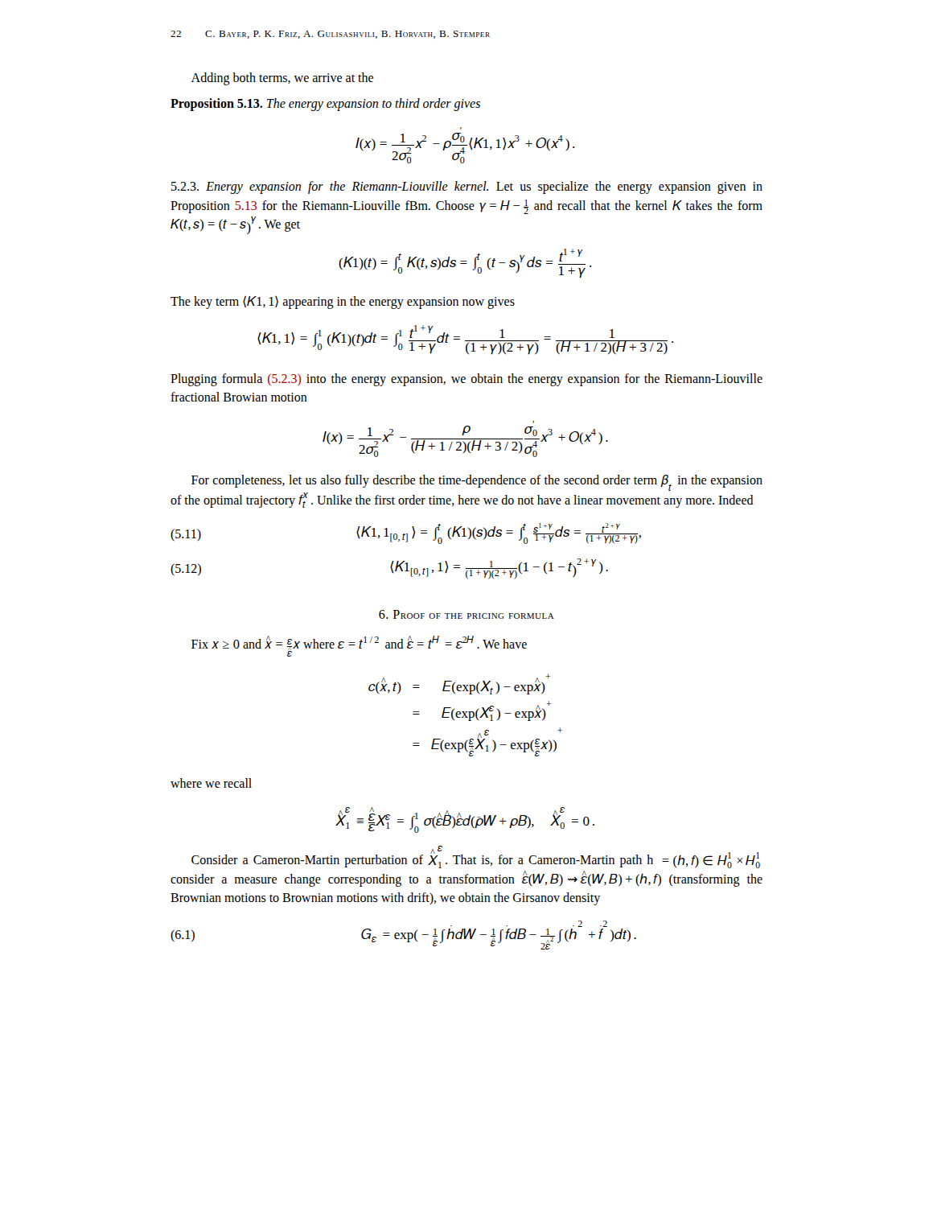22 C. Bayer, P. K. Friz, A. Gulisashvili, B. Horvath, B. Stemper
Adding both terms, we arrive at the
Proposition 5.13. The energy expansion to third order gives
I(x) = 12σ02 x2 − ρ σ0′σ04 ⟨K1,1⟩ x3 + O(x4) .
5.2.3. Energy expansion for the Riemann-Liouville kernel. Let us specialize the energy expansion given in Proposition 5.13 for the Riemann-Liouville fBm. Choose γ=H−12 and recall that the kernel K takes the form K(t,s)=(t−s)γ. We get
(K1)(t) = ∫0t K(t,s)ds = ∫0t (t−s)γds = t1+γ1+γ .
The key term ⟨K1,1⟩ appearing in the energy expansion now gives
⟨K1,1⟩ = ∫01 (K1)(t)dt = ∫01 t1+γ1+γ dt = 1(1+γ)(2+γ) = 1(H+1/2)(H+3/2) .
Plugging formula (5.2.3) into the energy expansion, we obtain the energy expansion for the Riemann-Liouville fractional Browian motion
I(x) = 12σ02 x2 − ρ(H+1/2)(H+3/2) σ0′σ04 x3 + O(x4) .
For completeness, let us also fully describe the time-dependence of the second order term βt in the expansion of the optimal trajectory ftx. Unlike the first order time, here we do not have a linear movement any more. Indeed
(5.11)
⟨K1,1[0,t]⟩ = ∫0t (K1)(s)ds = ∫0t s1+γ1+γ ds = t2+γ(1+γ)(2+γ) ,
(5.12)
⟨K1[0,t],1⟩ = 1(1+γ)(2+γ) (1−(1−t)2+γ) .
6. Proof of the pricing formula
Fix x≥0 and x^=εε^x where ε=t1/2 and ε^=tH=ε2H. We have
c(x^,t) = E(exp(Xt)−expx^)+ = E(exp(X1ε)−expx^)+ = E ( exp(εε^X^1ε) − exp(εε^x) ) +
where we recall
X^1ε ≡ ε^ε X1ε = ∫01 σ(ε^B^) ε^ d (ρ‾W+ρB) , X^0ε =0.
Consider a Cameron-Martin perturbation of X^1ε. That is, for a Cameron-Martin path h =(h,f)∈H01×H01 consider a measure change corresponding to a transformation ε^(W,B)⇝ε^(W,B)+(h,f) (transforming the Brownian motions to Brownian motions with drift), we obtain the Girsanov density
(6.1)
Gε = exp ( −1ε^ ∫h˙dW −1ε^ ∫f˙dB −12ε^2 ∫ (h˙2+f˙2) dt ) .